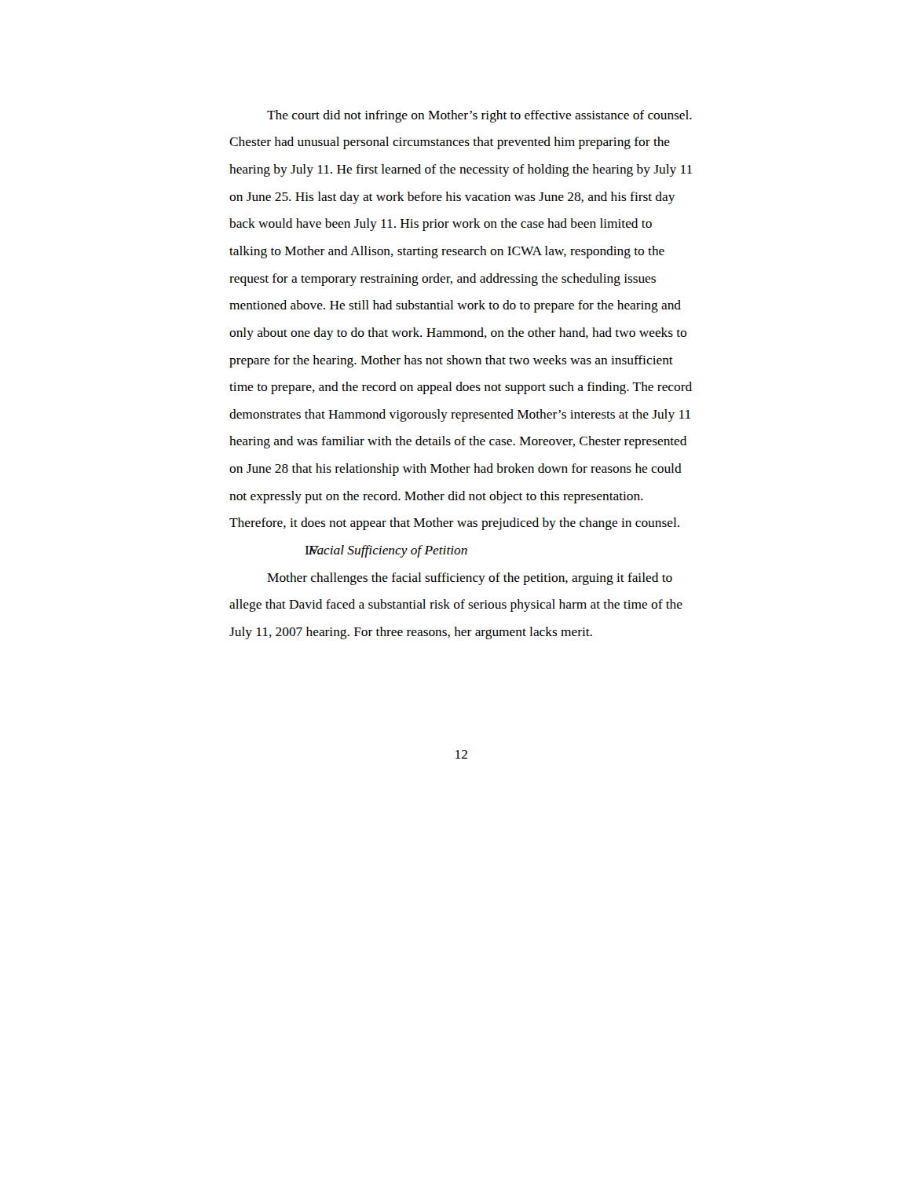The court did not infringe on Mother’s right to effective assistance of counsel. Chester had unusual personal circumstances that prevented him preparing for the hearing by July 11. He first learned of the necessity of holding the hearing by July 11 on June 25. His last day at work before his vacation was June 28, and his first day back would have been July 11. His prior work on the case had been limited to talking to Mother and Allison, starting research on ICWA law, responding to the request for a temporary restraining order, and addressing the scheduling issues mentioned above. He still had substantial work to do to prepare for the hearing and only about one day to do that work. Hammond, on the other hand, had two weeks to prepare for the hearing. Mother has not shown that two weeks was an insufficient time to prepare, and the record on appeal does not support such a finding. The record demonstrates that Hammond vigorously represented Mother’s interests at the July 11 hearing and was familiar with the details of the case. Moreover, Chester represented on June 28 that his relationship with Mother had broken down for reasons he could not expressly put on the record. Mother did not object to this representation. Therefore, it does not appear that Mother was prejudiced by the change in counsel.
IV. Facial Sufficiency of Petition
Mother challenges the facial sufficiency of the petition, arguing it failed to allege that David faced a substantial risk of serious physical harm at the time of the July 11, 2007 hearing. For three reasons, her argument lacks merit.
12